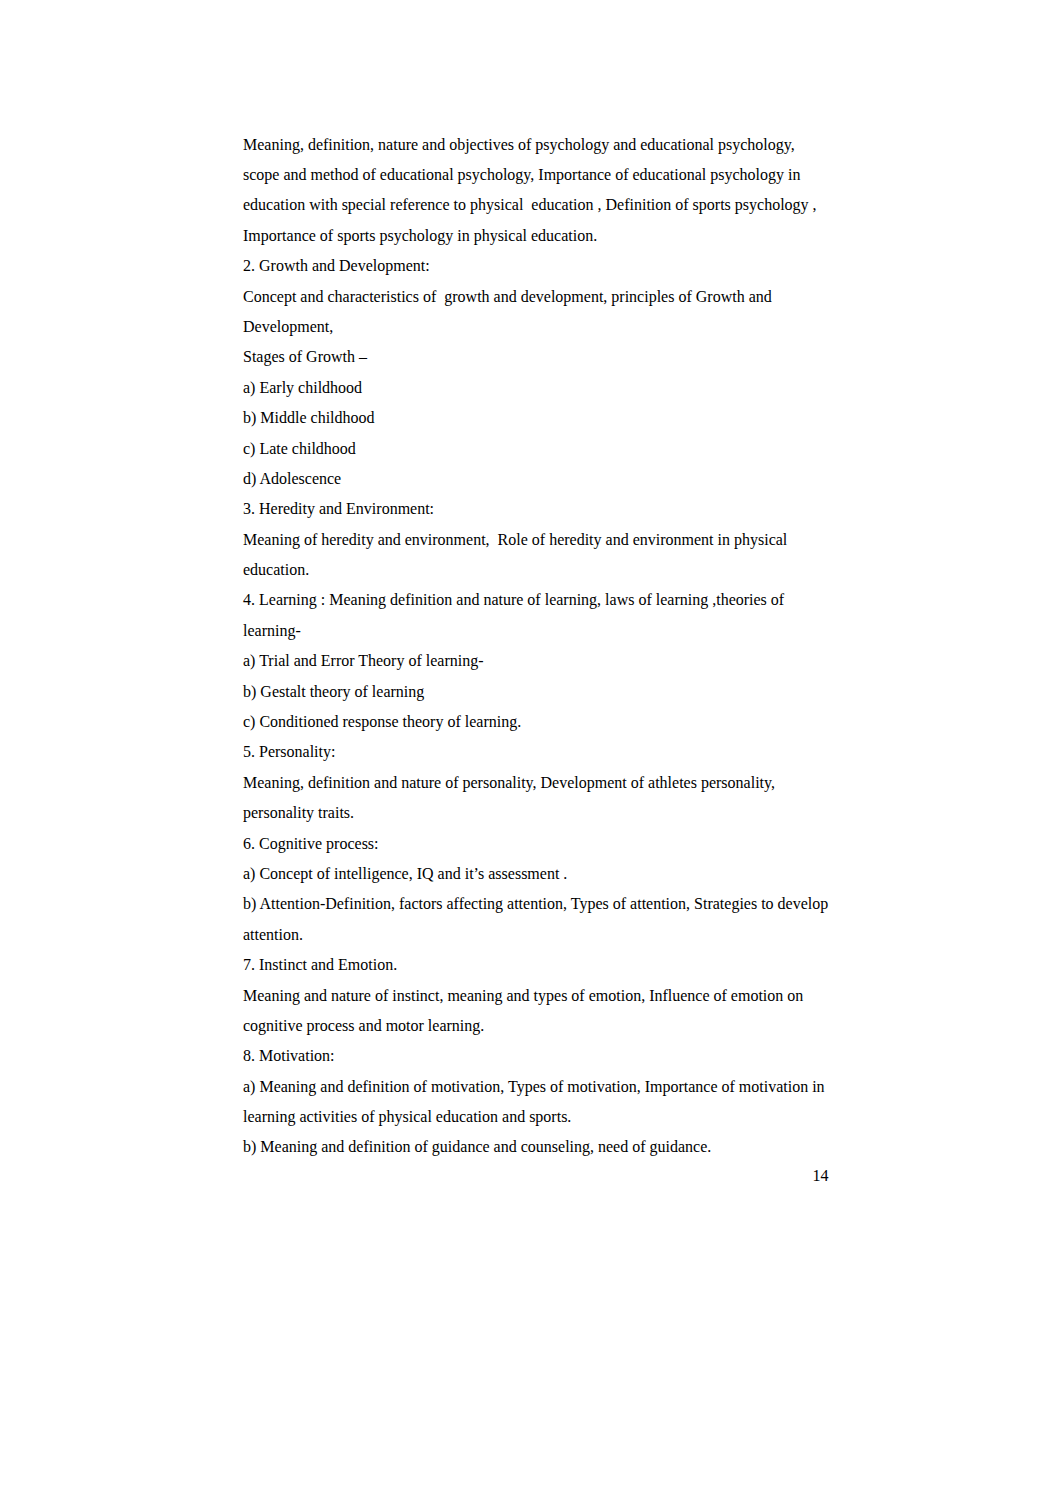Meaning, definition, nature and objectives of psychology and educational psychology, scope and method of educational psychology, Importance of educational psychology in education with special reference to physical education , Definition of sports psychology , Importance of sports psychology in physical education.
2. Growth and Development:
Concept and characteristics of growth and development, principles of Growth and Development,
Stages of Growth –
a) Early childhood
b) Middle childhood
c) Late childhood
d) Adolescence
3. Heredity and Environment:
Meaning of heredity and environment, Role of heredity and environment in physical education.
4. Learning : Meaning definition and nature of learning, laws of learning ,theories of learning-
a) Trial and Error Theory of learning-
b) Gestalt theory of learning
c) Conditioned response theory of learning.
5. Personality:
Meaning, definition and nature of personality, Development of athletes personality, personality traits.
6. Cognitive process:
a) Concept of intelligence, IQ and it’s assessment .
b) Attention-Definition, factors affecting attention, Types of attention, Strategies to develop attention.
7. Instinct and Emotion.
Meaning and nature of instinct, meaning and types of emotion, Influence of emotion on cognitive process and motor learning.
8. Motivation:
a) Meaning and definition of motivation, Types of motivation, Importance of motivation in learning activities of physical education and sports.
b) Meaning and definition of guidance and counseling, need of guidance.
14